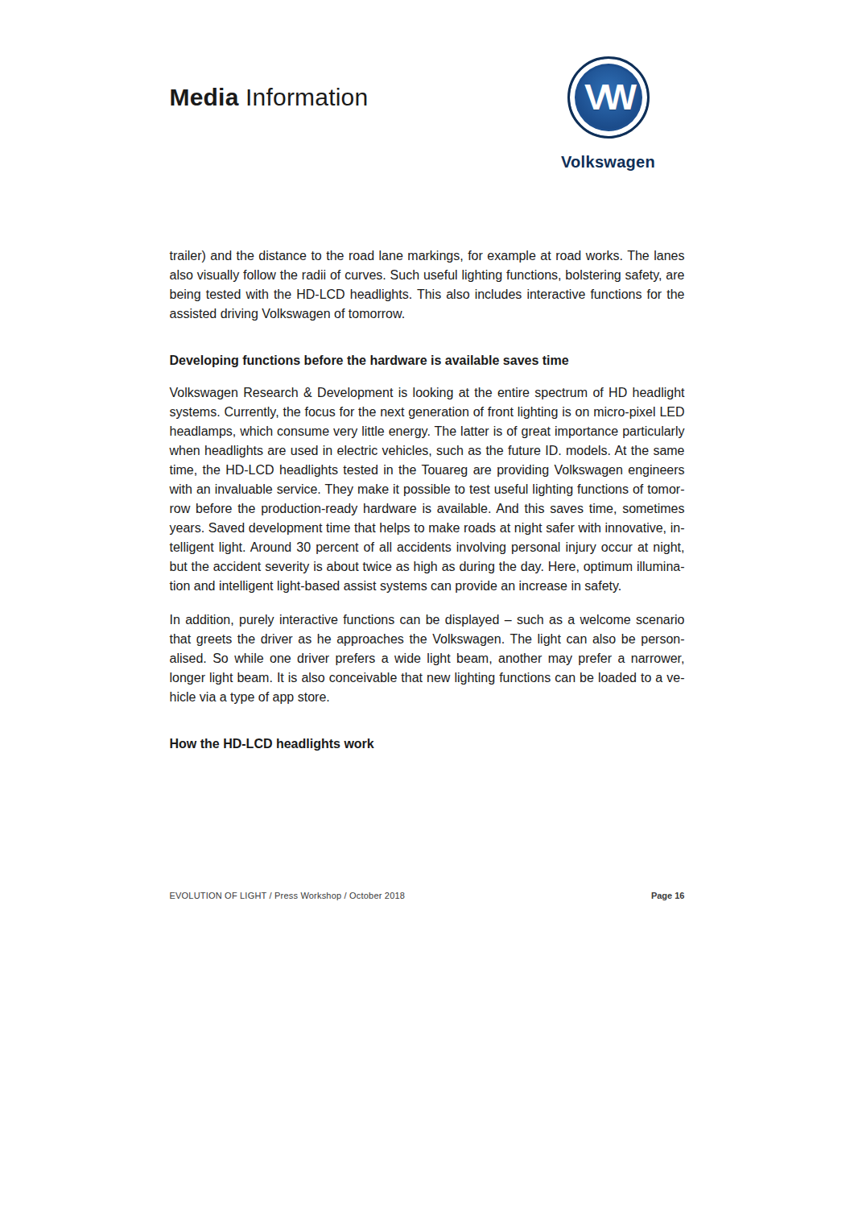Media Information
VW
Volkswagen
trailer) and the distance to the road lane markings, for example at road works. The lanes also visually follow the radii of curves. Such useful lighting functions, bolstering safety, are being tested with the HD-LCD headlights. This also includes interactive functions for the assisted driving Volkswagen of tomorrow.
Developing functions before the hardware is available saves time
Volkswagen Research & Development is looking at the entire spectrum of HD headlight systems. Currently, the focus for the next generation of front lighting is on micro-pixel LED headlamps, which consume very little energy. The latter is of great importance particularly when headlights are used in electric vehicles, such as the future ID. models. At the same time, the HD-LCD headlights tested in the Touareg are providing Volkswagen engineers with an invaluable service. They make it possible to test useful lighting functions of tomorrow before the production-ready hardware is available. And this saves time, sometimes years. Saved development time that helps to make roads at night safer with innovative, intelligent light. Around 30 percent of all accidents involving personal injury occur at night, but the accident severity is about twice as high as during the day. Here, optimum illumination and intelligent light-based assist systems can provide an increase in safety.
In addition, purely interactive functions can be displayed – such as a welcome scenario that greets the driver as he approaches the Volkswagen. The light can also be personalised. So while one driver prefers a wide light beam, another may prefer a narrower, longer light beam. It is also conceivable that new lighting functions can be loaded to a vehicle via a type of app store.
How the HD-LCD headlights work
EVOLUTION OF LIGHT / Press Workshop / October 2018
Page 16